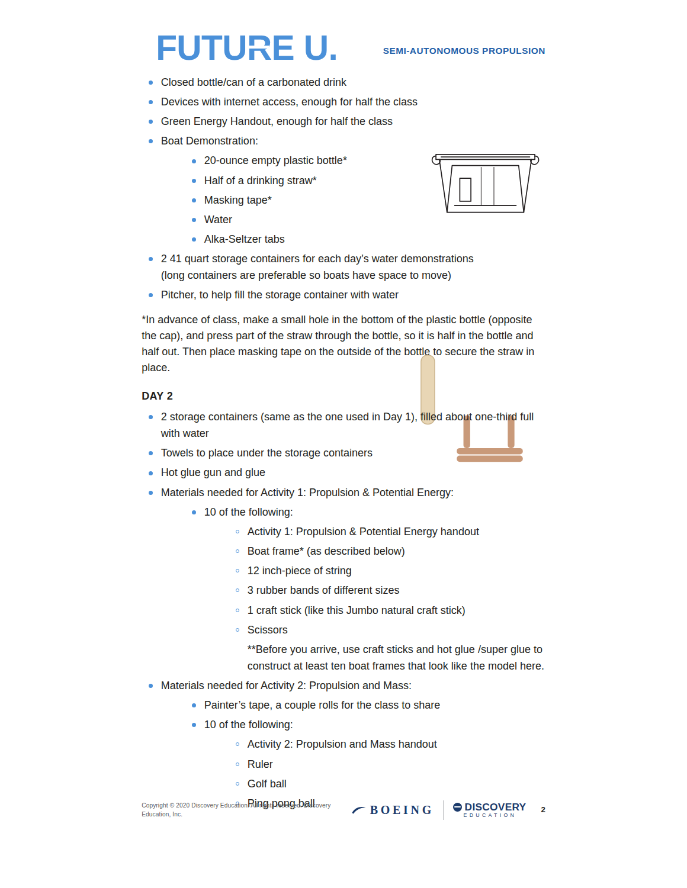FUTURE U.
Semi-Autonomous Propulsion
Closed bottle/can of a carbonated drink
Devices with internet access, enough for half the class
Green Energy Handout, enough for half the class
Boat Demonstration:
20-ounce empty plastic bottle*
Half of a drinking straw*
Masking tape*
Water
Alka-Seltzer tabs
2 41 quart storage containers for each day’s water demonstrations
(long containers are preferable so boats have space to move)
Pitcher, to help fill the storage container with water
*In advance of class, make a small hole in the bottom of the plastic bottle (opposite the cap), and press part of the straw through the bottle, so it is half in the bottle and half out. Then place masking tape on the outside of the bottle to secure the straw in place.
DAY 2
2 storage containers (same as the one used in Day 1), filled about one-third full with water
Towels to place under the storage containers
Hot glue gun and glue
Materials needed for Activity 1: Propulsion & Potential Energy:
10 of the following:
Activity 1: Propulsion & Potential Energy handout
Boat frame* (as described below)
12 inch-piece of string
3 rubber bands of different sizes
1 craft stick (like this Jumbo natural craft stick)
Scissors
**Before you arrive, use craft sticks and hot glue /super glue to construct at least ten boat frames that look like the model here.
Materials needed for Activity 2: Propulsion and Mass:
Painter’s tape, a couple rolls for the class to share
10 of the following:
Activity 2: Propulsion and Mass handout
Ruler
Golf ball
Ping pong ball
Copyright © 2020 Discovery Education. All rights reserved. Discovery Education, Inc.
BOEING
DISCOVERY
EDUCATION
2